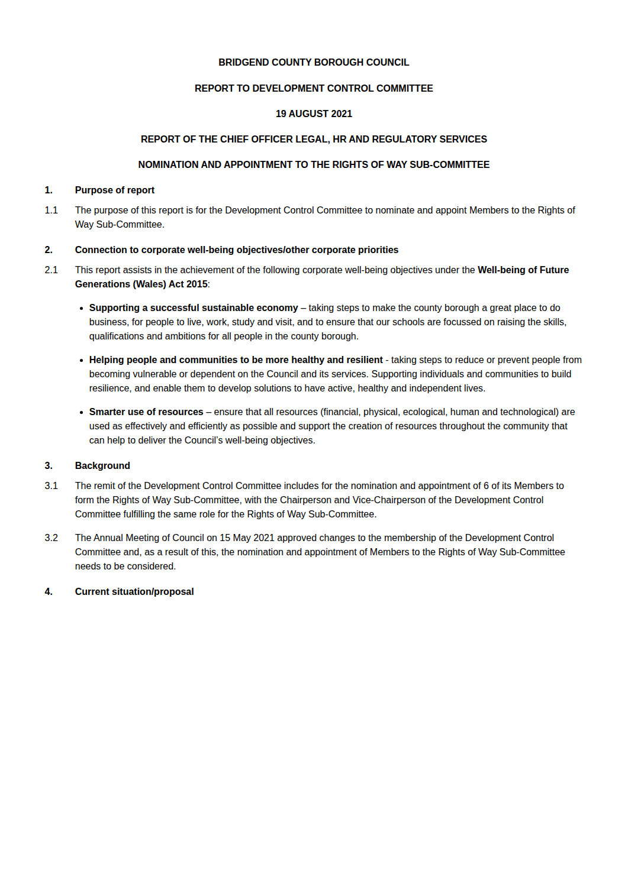Bridgend County Borough Council
Report to Development Control Committee
19 August 2021
Report of the Chief Officer Legal, HR and Regulatory Services
Nomination and Appointment to the Rights of Way Sub-Committee
1. Purpose of report
1.1 The purpose of this report is for the Development Control Committee to nominate and appoint Members to the Rights of Way Sub-Committee.
2. Connection to corporate well-being objectives/other corporate priorities
2.1 This report assists in the achievement of the following corporate well-being objectives under the Well-being of Future Generations (Wales) Act 2015:
Supporting a successful sustainable economy – taking steps to make the county borough a great place to do business, for people to live, work, study and visit, and to ensure that our schools are focussed on raising the skills, qualifications and ambitions for all people in the county borough.
Helping people and communities to be more healthy and resilient - taking steps to reduce or prevent people from becoming vulnerable or dependent on the Council and its services. Supporting individuals and communities to build resilience, and enable them to develop solutions to have active, healthy and independent lives.
Smarter use of resources – ensure that all resources (financial, physical, ecological, human and technological) are used as effectively and efficiently as possible and support the creation of resources throughout the community that can help to deliver the Council’s well-being objectives.
3. Background
3.1 The remit of the Development Control Committee includes for the nomination and appointment of 6 of its Members to form the Rights of Way Sub-Committee, with the Chairperson and Vice-Chairperson of the Development Control Committee fulfilling the same role for the Rights of Way Sub-Committee.
3.2 The Annual Meeting of Council on 15 May 2021 approved changes to the membership of the Development Control Committee and, as a result of this, the nomination and appointment of Members to the Rights of Way Sub-Committee needs to be considered.
4. Current situation/proposal